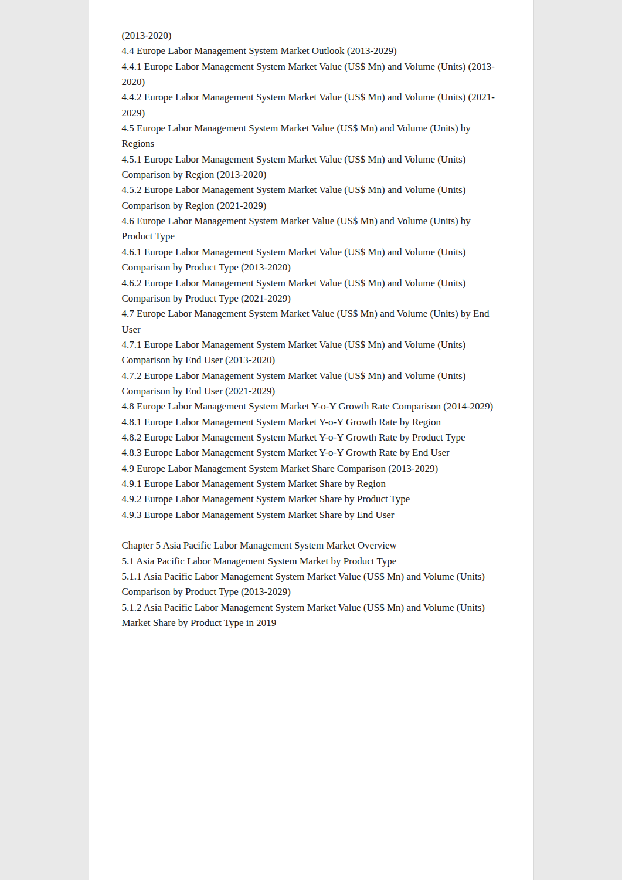(2013-2020)
4.4 Europe Labor Management System Market Outlook (2013-2029)
4.4.1 Europe Labor Management System Market Value (US$ Mn) and Volume (Units) (2013-2020)
4.4.2 Europe Labor Management System Market Value (US$ Mn) and Volume (Units) (2021-2029)
4.5 Europe Labor Management System Market Value (US$ Mn) and Volume (Units) by Regions
4.5.1 Europe Labor Management System Market Value (US$ Mn) and Volume (Units) Comparison by Region (2013-2020)
4.5.2 Europe Labor Management System Market Value (US$ Mn) and Volume (Units) Comparison by Region (2021-2029)
4.6 Europe Labor Management System Market Value (US$ Mn) and Volume (Units) by Product Type
4.6.1 Europe Labor Management System Market Value (US$ Mn) and Volume (Units) Comparison by Product Type (2013-2020)
4.6.2 Europe Labor Management System Market Value (US$ Mn) and Volume (Units) Comparison by Product Type (2021-2029)
4.7 Europe Labor Management System Market Value (US$ Mn) and Volume (Units) by End User
4.7.1 Europe Labor Management System Market Value (US$ Mn) and Volume (Units) Comparison by End User (2013-2020)
4.7.2 Europe Labor Management System Market Value (US$ Mn) and Volume (Units) Comparison by End User (2021-2029)
4.8 Europe Labor Management System Market Y-o-Y Growth Rate Comparison (2014-2029)
4.8.1 Europe Labor Management System Market Y-o-Y Growth Rate by Region
4.8.2 Europe Labor Management System Market Y-o-Y Growth Rate by Product Type
4.8.3 Europe Labor Management System Market Y-o-Y Growth Rate by End User
4.9 Europe Labor Management System Market Share Comparison (2013-2029)
4.9.1 Europe Labor Management System Market Share by Region
4.9.2 Europe Labor Management System Market Share by Product Type
4.9.3 Europe Labor Management System Market Share by End User
Chapter 5 Asia Pacific Labor Management System Market Overview
5.1 Asia Pacific Labor Management System Market by Product Type
5.1.1 Asia Pacific Labor Management System Market Value (US$ Mn) and Volume (Units) Comparison by Product Type (2013-2029)
5.1.2 Asia Pacific Labor Management System Market Value (US$ Mn) and Volume (Units) Market Share by Product Type in 2019